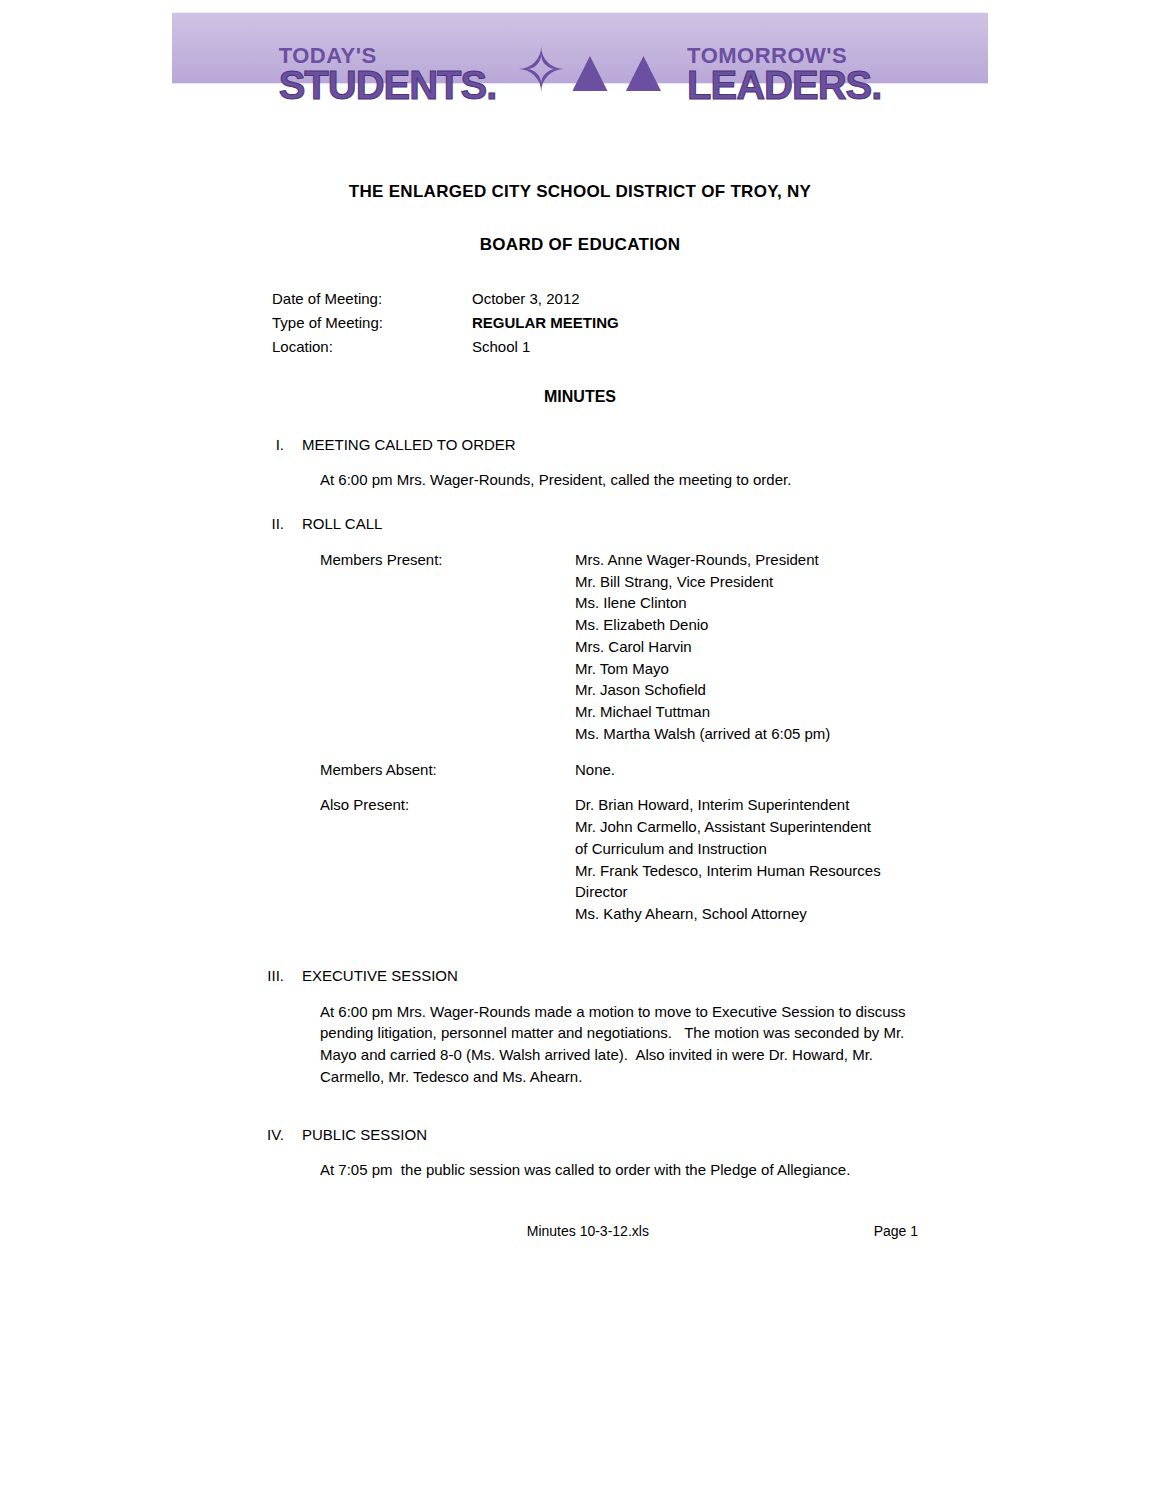TODAY'S
STUDENTS.
✧▲▲
TOMORROW'S
LEADERS.
THE ENLARGED CITY SCHOOL DISTRICT OF TROY, NY
BOARD OF EDUCATION
| Date of Meeting: | October 3, 2012 |
| Type of Meeting: | REGULAR MEETING |
| Location: | School 1 |
MINUTES
I.
MEETING CALLED TO ORDER
At 6:00 pm Mrs. Wager-Rounds, President, called the meeting to order.
II.
ROLL CALL
| Members Present: | Mrs. Anne Wager-Rounds, President |
| | Mr. Bill Strang, Vice President |
| | Ms. Ilene Clinton |
| | Ms. Elizabeth Denio |
| | Mrs. Carol Harvin |
| | Mr. Tom Mayo |
| | Mr. Jason Schofield |
| | Mr. Michael Tuttman |
| | Ms. Martha Walsh (arrived at 6:05 pm) |
| Members Absent: | None. |
| Also Present: | Dr. Brian Howard, Interim Superintendent |
| | Mr. John Carmello, Assistant Superintendent |
| | of Curriculum and Instruction |
| | Mr. Frank Tedesco, Interim Human Resources Director |
| | Ms. Kathy Ahearn, School Attorney |
III.
EXECUTIVE SESSION
At 6:00 pm Mrs. Wager-Rounds made a motion to move to Executive Session to discuss pending litigation, personnel matter and negotiations. The motion was seconded by Mr. Mayo and carried 8-0 (Ms. Walsh arrived late). Also invited in were Dr. Howard, Mr. Carmello, Mr. Tedesco and Ms. Ahearn.
IV.
PUBLIC SESSION
At 7:05 pm the public session was called to order with the Pledge of Allegiance.
Minutes 10-3-12.xls
Page 1